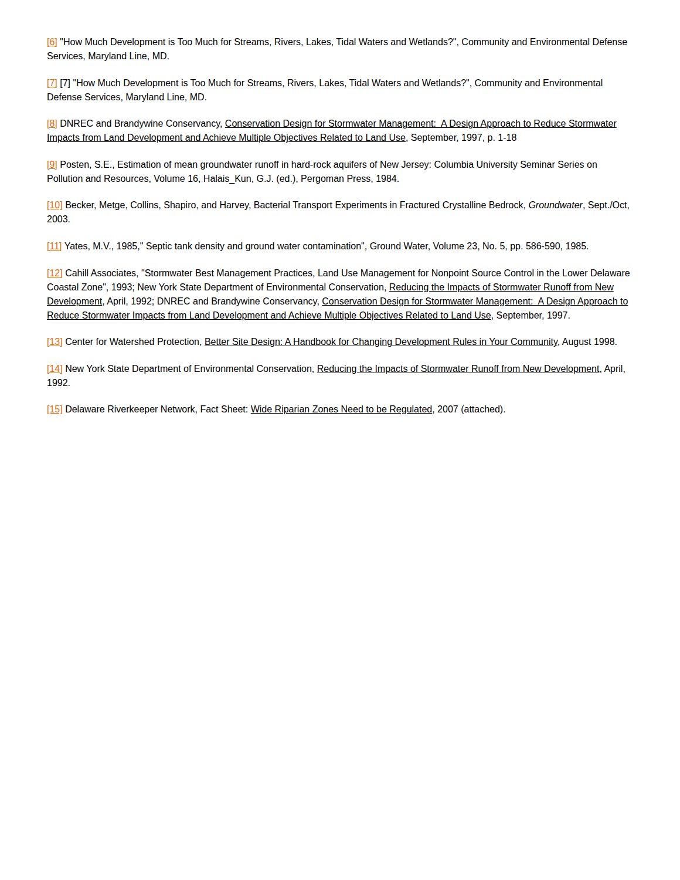[6] "How Much Development is Too Much for Streams, Rivers, Lakes, Tidal Waters and Wetlands?", Community and Environmental Defense Services, Maryland Line, MD.
[7] [7] "How Much Development is Too Much for Streams, Rivers, Lakes, Tidal Waters and Wetlands?", Community and Environmental Defense Services, Maryland Line, MD.
[8] DNREC and Brandywine Conservancy, Conservation Design for Stormwater Management: A Design Approach to Reduce Stormwater Impacts from Land Development and Achieve Multiple Objectives Related to Land Use, September, 1997, p. 1-18
[9] Posten, S.E., Estimation of mean groundwater runoff in hard-rock aquifers of New Jersey: Columbia University Seminar Series on Pollution and Resources, Volume 16, Halais_Kun, G.J. (ed.), Pergoman Press, 1984.
[10] Becker, Metge, Collins, Shapiro, and Harvey, Bacterial Transport Experiments in Fractured Crystalline Bedrock, Groundwater, Sept./Oct, 2003.
[11] Yates, M.V., 1985," Septic tank density and ground water contamination", Ground Water, Volume 23, No. 5, pp. 586-590, 1985.
[12] Cahill Associates, "Stormwater Best Management Practices, Land Use Management for Nonpoint Source Control in the Lower Delaware Coastal Zone", 1993; New York State Department of Environmental Conservation, Reducing the Impacts of Stormwater Runoff from New Development, April, 1992; DNREC and Brandywine Conservancy, Conservation Design for Stormwater Management: A Design Approach to Reduce Stormwater Impacts from Land Development and Achieve Multiple Objectives Related to Land Use, September, 1997.
[13] Center for Watershed Protection, Better Site Design: A Handbook for Changing Development Rules in Your Community, August 1998.
[14] New York State Department of Environmental Conservation, Reducing the Impacts of Stormwater Runoff from New Development, April, 1992.
[15] Delaware Riverkeeper Network, Fact Sheet: Wide Riparian Zones Need to be Regulated, 2007 (attached).